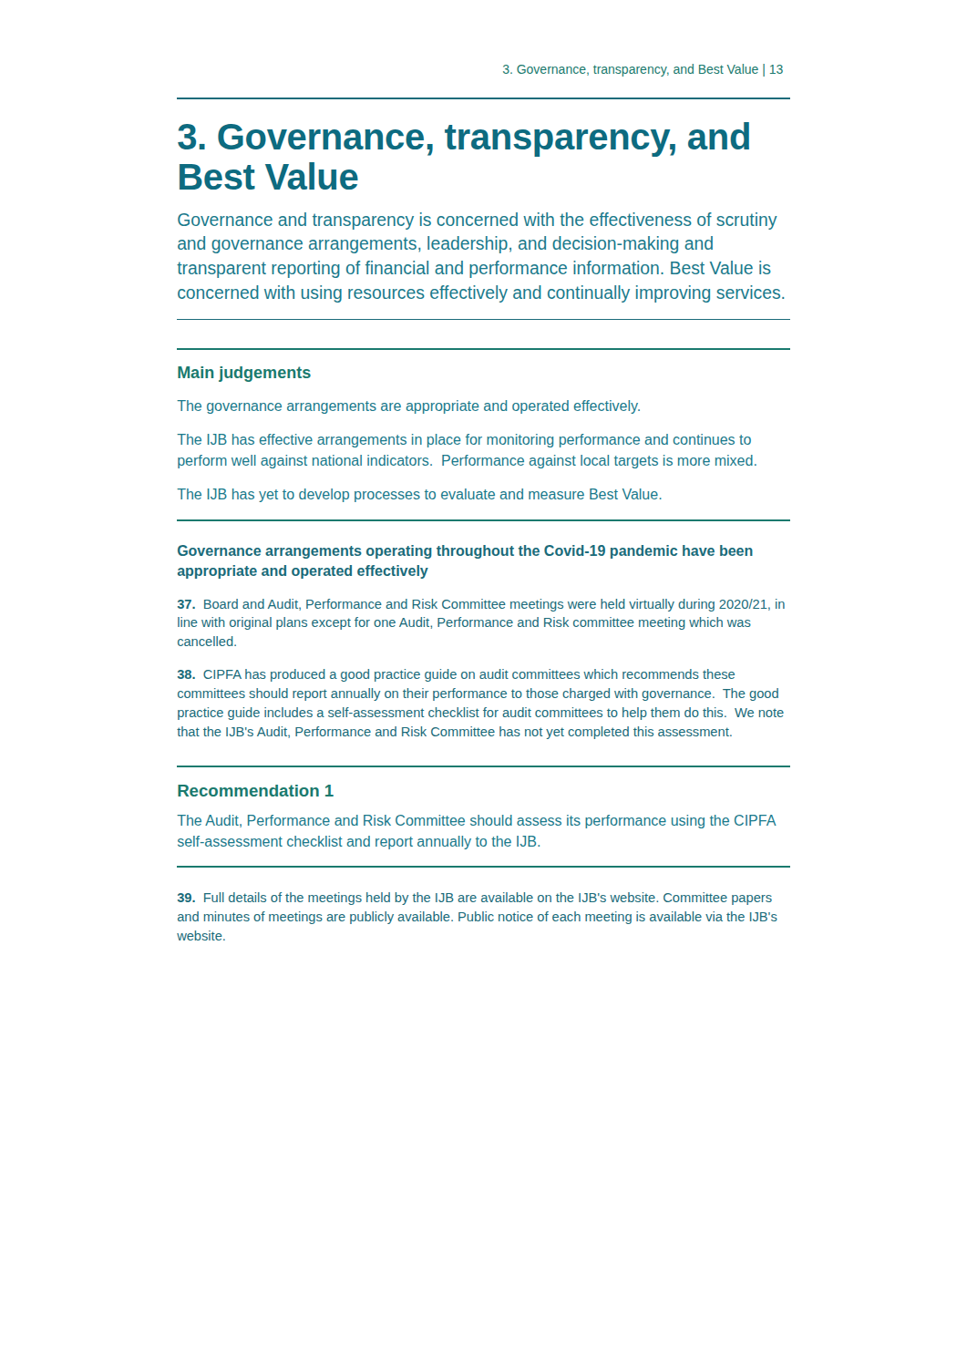3. Governance, transparency, and Best Value | 13
3. Governance, transparency, and Best Value
Governance and transparency is concerned with the effectiveness of scrutiny and governance arrangements, leadership, and decision-making and transparent reporting of financial and performance information. Best Value is concerned with using resources effectively and continually improving services.
Main judgements
The governance arrangements are appropriate and operated effectively.
The IJB has effective arrangements in place for monitoring performance and continues to perform well against national indicators. Performance against local targets is more mixed.
The IJB has yet to develop processes to evaluate and measure Best Value.
Governance arrangements operating throughout the Covid-19 pandemic have been appropriate and operated effectively
37. Board and Audit, Performance and Risk Committee meetings were held virtually during 2020/21, in line with original plans except for one Audit, Performance and Risk committee meeting which was cancelled.
38. CIPFA has produced a good practice guide on audit committees which recommends these committees should report annually on their performance to those charged with governance. The good practice guide includes a self-assessment checklist for audit committees to help them do this. We note that the IJB's Audit, Performance and Risk Committee has not yet completed this assessment.
Recommendation 1
The Audit, Performance and Risk Committee should assess its performance using the CIPFA self-assessment checklist and report annually to the IJB.
39. Full details of the meetings held by the IJB are available on the IJB's website. Committee papers and minutes of meetings are publicly available. Public notice of each meeting is available via the IJB's website.